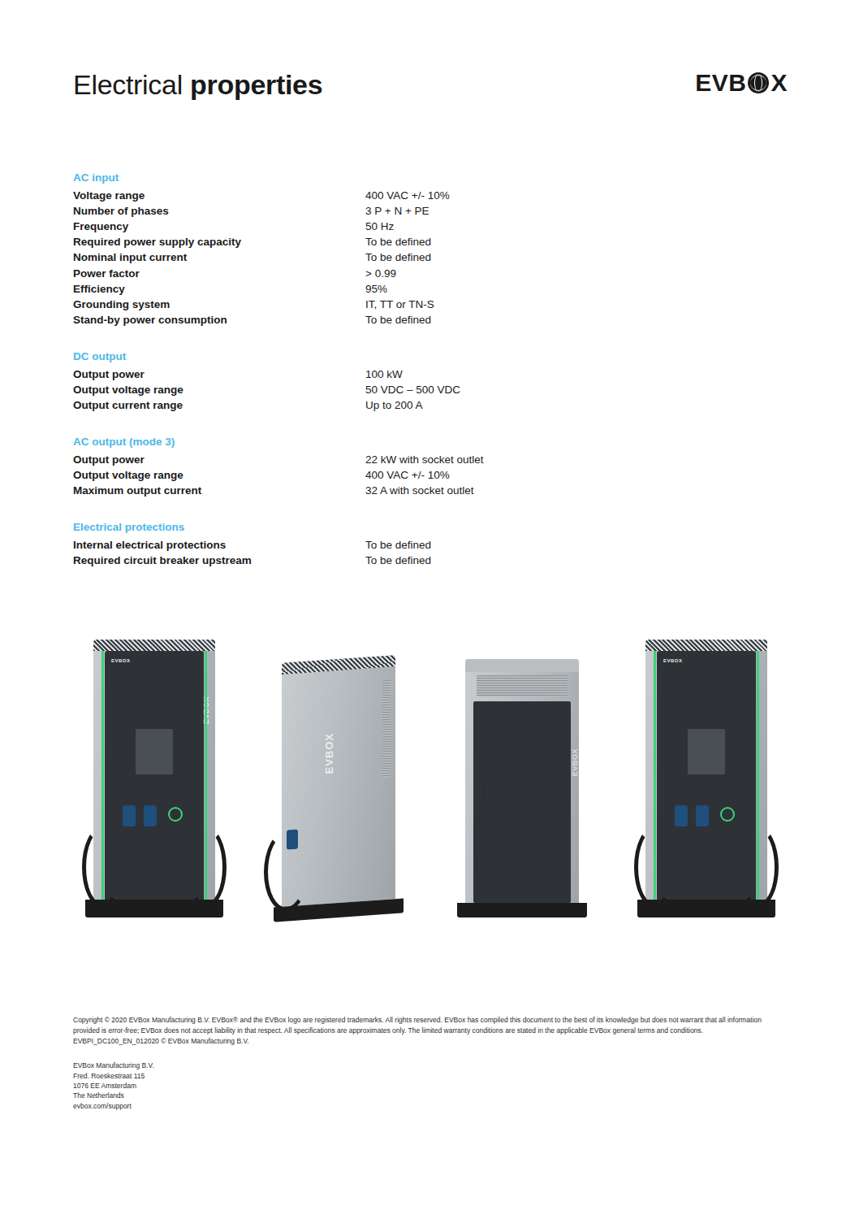Electrical properties
EVB X
AC input
| Voltage range | 400 VAC +/- 10% |
| Number of phases | 3 P + N + PE |
| Frequency | 50 Hz |
| Required power supply capacity | To be defined |
| Nominal input current | To be defined |
| Power factor | > 0.99 |
| Efficiency | 95% |
| Grounding system | IT, TT or TN-S |
| Stand-by power consumption | To be defined |
DC output
| Output power | 100 kW |
| Output voltage range | 50 VDC – 500 VDC |
| Output current range | Up to 200 A |
AC output (mode 3)
| Output power | 22 kW with socket outlet |
| Output voltage range | 400 VAC +/- 10% |
| Maximum output current | 32 A with socket outlet |
Electrical protections
| Internal electrical protections | To be defined |
| Required circuit breaker upstream | To be defined |
EVBOX
EVBOX
EVBOX
EVBOX
EVBOX
Copyright © 2020 EVBox Manufacturing B.V. EVBox® and the EVBox logo are registered trademarks. All rights reserved. EVBox has compiled this document to the best of its knowledge but does not warrant that all information provided is error-free; EVBox does not accept liability in that respect. All specifications are approximates only. The limited warranty conditions are stated in the applicable EVBox general terms and conditions. EVBPI_DC100_EN_012020 © EVBox Manufacturing B.V.
EVBox Manufacturing B.V.
Fred. Roeskestraat 115
1076 EE Amsterdam
The Netherlands
evbox.com/support